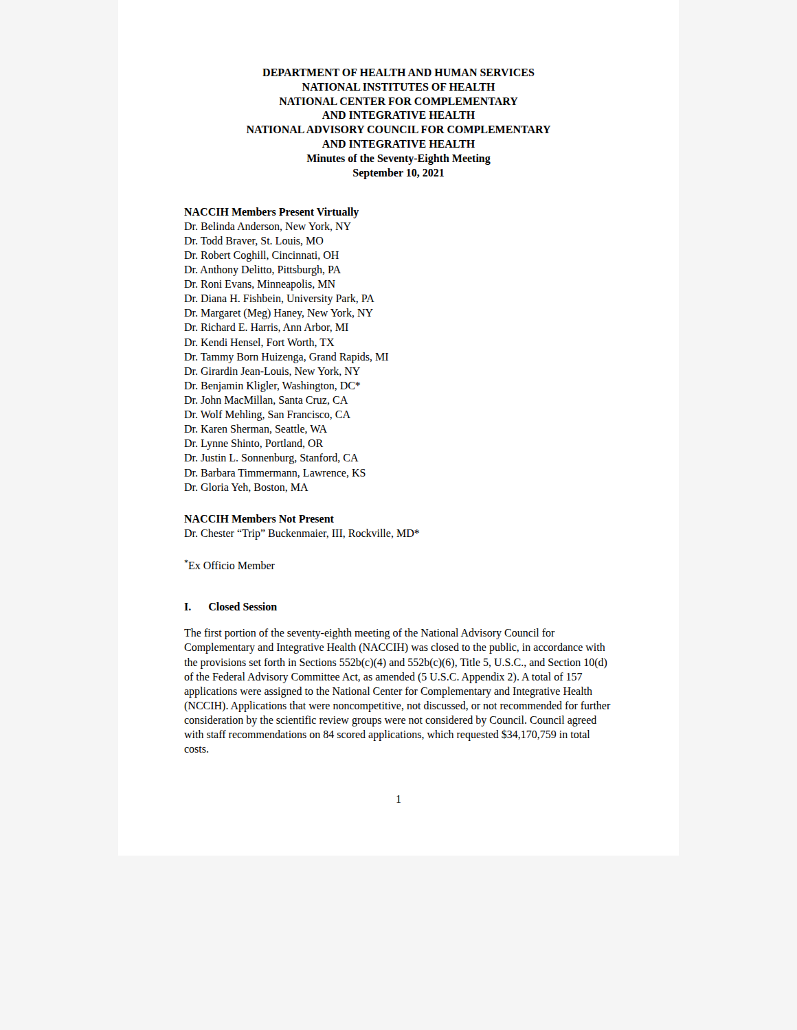Department of Health and Human Services National Institutes of Health National Center for Complementary and Integrative Health National Advisory Council for Complementary and Integrative Health Minutes of the Seventy-Eighth Meeting September 10, 2021
NACCIH Members Present Virtually
Dr. Belinda Anderson, New York, NY
Dr. Todd Braver, St. Louis, MO
Dr. Robert Coghill, Cincinnati, OH
Dr. Anthony Delitto, Pittsburgh, PA
Dr. Roni Evans, Minneapolis, MN
Dr. Diana H. Fishbein, University Park, PA
Dr. Margaret (Meg) Haney, New York, NY
Dr. Richard E. Harris, Ann Arbor, MI
Dr. Kendi Hensel, Fort Worth, TX
Dr. Tammy Born Huizenga, Grand Rapids, MI
Dr. Girardin Jean-Louis, New York, NY
Dr. Benjamin Kligler, Washington, DC*
Dr. John MacMillan, Santa Cruz, CA
Dr. Wolf Mehling, San Francisco, CA
Dr. Karen Sherman, Seattle, WA
Dr. Lynne Shinto, Portland, OR
Dr. Justin L. Sonnenburg, Stanford, CA
Dr. Barbara Timmermann, Lawrence, KS
Dr. Gloria Yeh, Boston, MA
NACCIH Members Not Present
Dr. Chester “Trip” Buckenmaier, III, Rockville, MD*
*Ex Officio Member
I. Closed Session
The first portion of the seventy-eighth meeting of the National Advisory Council for Complementary and Integrative Health (NACCIH) was closed to the public, in accordance with the provisions set forth in Sections 552b(c)(4) and 552b(c)(6), Title 5, U.S.C., and Section 10(d) of the Federal Advisory Committee Act, as amended (5 U.S.C. Appendix 2). A total of 157 applications were assigned to the National Center for Complementary and Integrative Health (NCCIH). Applications that were noncompetitive, not discussed, or not recommended for further consideration by the scientific review groups were not considered by Council. Council agreed with staff recommendations on 84 scored applications, which requested $34,170,759 in total costs.
1